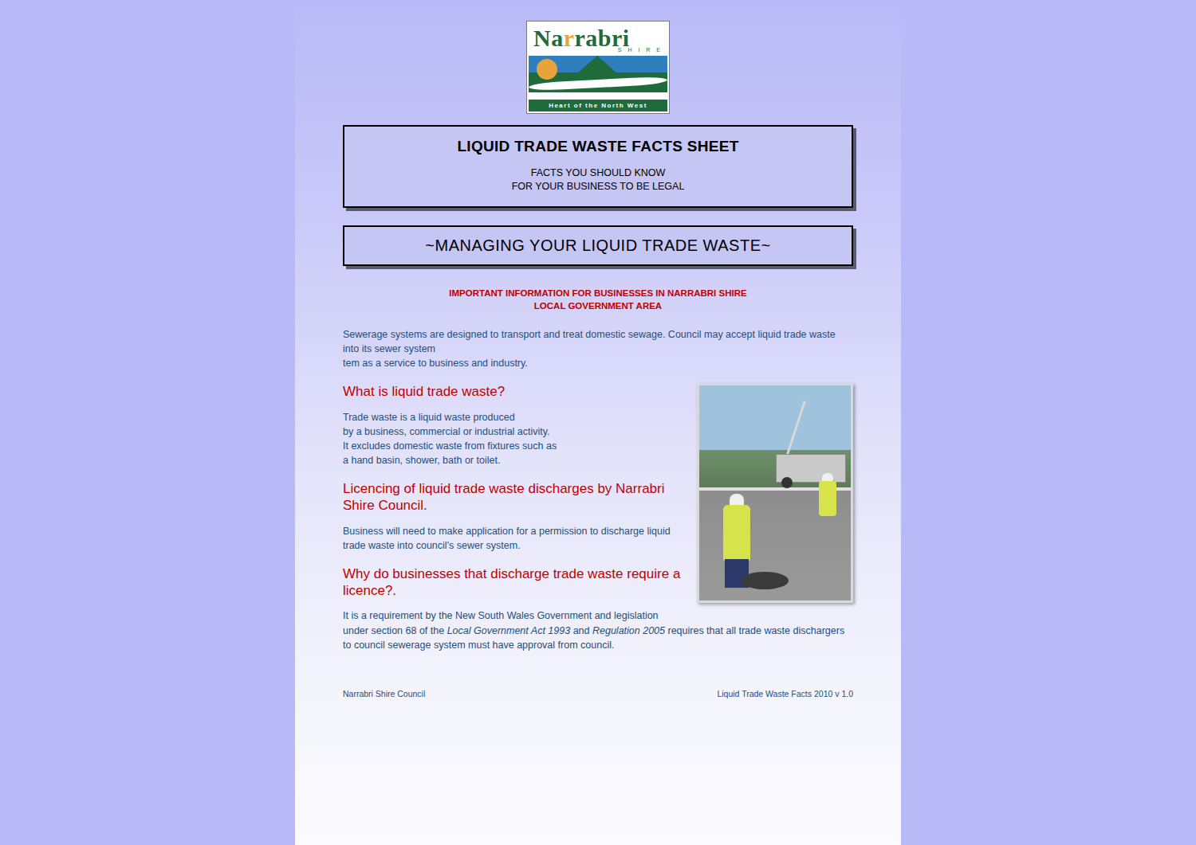Narrabri
S H I R E
Heart of the North West
LIQUID TRADE WASTE FACTS SHEET
FACTS YOU SHOULD KNOW
FOR YOUR BUSINESS TO BE LEGAL
~MANAGING YOUR LIQUID TRADE WASTE~
IMPORTANT INFORMATION FOR BUSINESSES IN NARRABRI SHIRE
LOCAL GOVERNMENT AREA
Sewerage systems are designed to transport and treat domestic sewage. Council may accept liquid trade waste into its sewer system
tem as a service to business and industry.
What is liquid trade waste?
Trade waste is a liquid waste produced
by a business, commercial or industrial activity.
It excludes domestic waste from fixtures such as
a hand basin, shower, bath or toilet.
Licencing of liquid trade waste discharges by Narrabri Shire Council.
Business will need to make application for a permission to discharge liquid trade waste into council's sewer system.
Why do businesses that discharge trade waste require a licence?.
It is a requirement by the New South Wales Government and legislation under section 68 of the Local Government Act 1993 and Regulation 2005 requires that all trade waste dischargers to council sewerage system must have approval from council.
Narrabri Shire Council Liquid Trade Waste Facts 2010 v 1.0